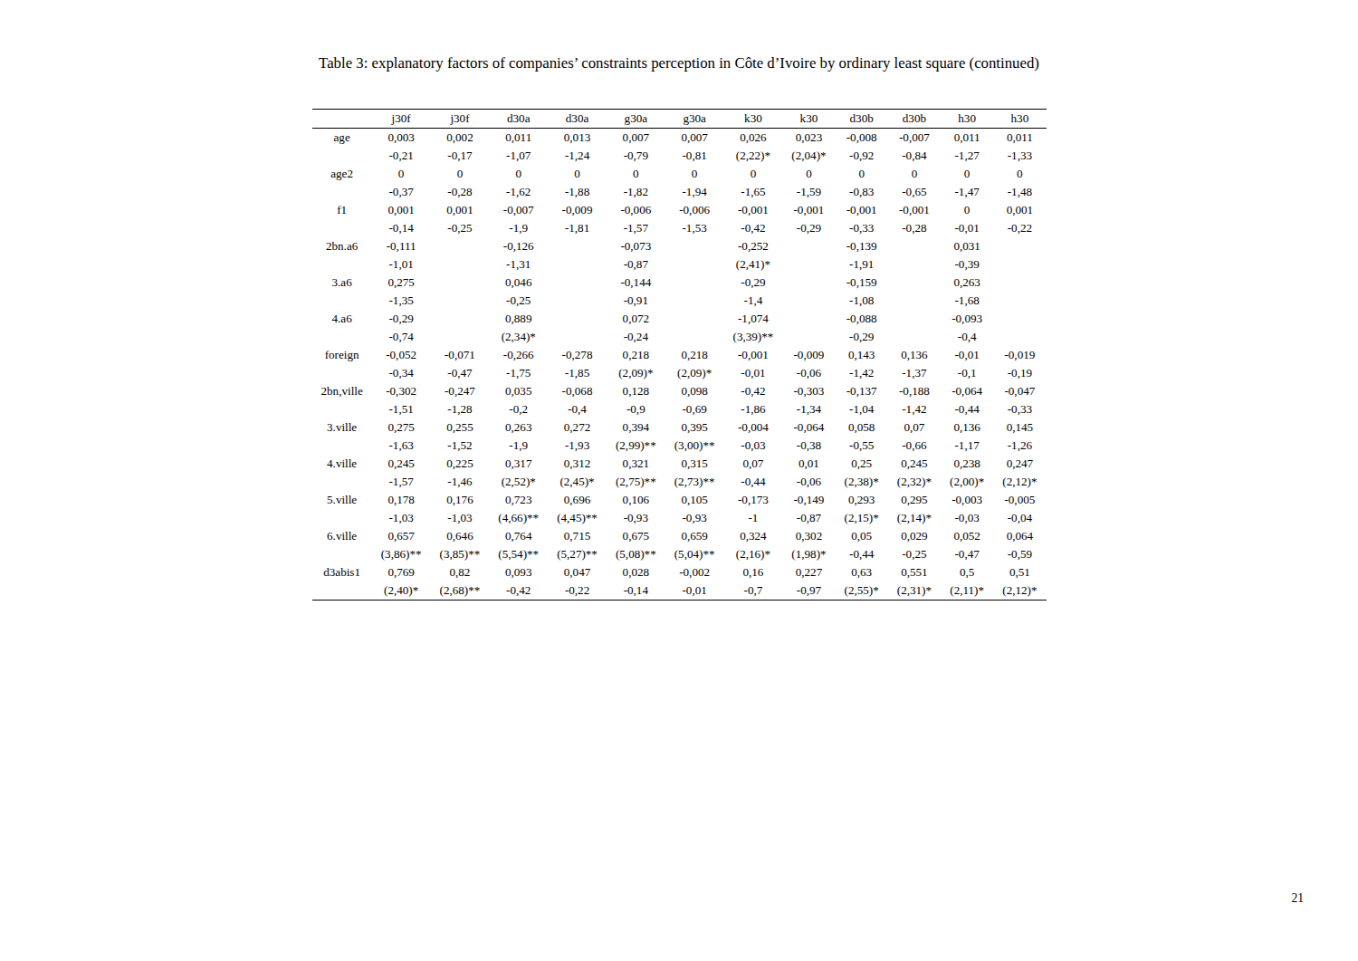Table 3: explanatory factors of companies’ constraints perception in Côte d’Ivoire by ordinary least square (continued)
| | j30f | j30f | d30a | d30a | g30a | g30a | k30 | k30 | d30b | d30b | h30 | h30 |
| --- | --- | --- | --- | --- | --- | --- | --- | --- | --- | --- | --- | --- |
| age | 0,003 | 0,002 | 0,011 | 0,013 | 0,007 | 0,007 | 0,026 | 0,023 | -0,008 | -0,007 | 0,011 | 0,011 |
| | -0,21 | -0,17 | -1,07 | -1,24 | -0,79 | -0,81 | (2,22)* | (2,04)* | -0,92 | -0,84 | -1,27 | -1,33 |
| age2 | 0 | 0 | 0 | 0 | 0 | 0 | 0 | 0 | 0 | 0 | 0 | 0 |
| | -0,37 | -0,28 | -1,62 | -1,88 | -1,82 | -1,94 | -1,65 | -1,59 | -0,83 | -0,65 | -1,47 | -1,48 |
| f1 | 0,001 | 0,001 | -0,007 | -0,009 | -0,006 | -0,006 | -0,001 | -0,001 | -0,001 | -0,001 | 0 | 0,001 |
| | -0,14 | -0,25 | -1,9 | -1,81 | -1,57 | -1,53 | -0,42 | -0,29 | -0,33 | -0,28 | -0,01 | -0,22 |
| 2bn.a6 | -0,111 | | -0,126 | | -0,073 | | -0,252 | | -0,139 | | 0,031 | |
| | -1,01 | | -1,31 | | -0,87 | | (2,41)* | | -1,91 | | -0,39 | |
| 3.a6 | 0,275 | | 0,046 | | -0,144 | | -0,29 | | -0,159 | | 0,263 | |
| | -1,35 | | -0,25 | | -0,91 | | -1,4 | | -1,08 | | -1,68 | |
| 4.a6 | -0,29 | | 0,889 | | 0,072 | | -1,074 | | -0,088 | | -0,093 | |
| | -0,74 | | (2,34)* | | -0,24 | | (3,39)** | | -0,29 | | -0,4 | |
| foreign | -0,052 | -0,071 | -0,266 | -0,278 | 0,218 | 0,218 | -0,001 | -0,009 | 0,143 | 0,136 | -0,01 | -0,019 |
| | -0,34 | -0,47 | -1,75 | -1,85 | (2,09)* | (2,09)* | -0,01 | -0,06 | -1,42 | -1,37 | -0,1 | -0,19 |
| 2bn,ville | -0,302 | -0,247 | 0,035 | -0,068 | 0,128 | 0,098 | -0,42 | -0,303 | -0,137 | -0,188 | -0,064 | -0,047 |
| | -1,51 | -1,28 | -0,2 | -0,4 | -0,9 | -0,69 | -1,86 | -1,34 | -1,04 | -1,42 | -0,44 | -0,33 |
| 3.ville | 0,275 | 0,255 | 0,263 | 0,272 | 0,394 | 0,395 | -0,004 | -0,064 | 0,058 | 0,07 | 0,136 | 0,145 |
| | -1,63 | -1,52 | -1,9 | -1,93 | (2,99)** | (3,00)** | -0,03 | -0,38 | -0,55 | -0,66 | -1,17 | -1,26 |
| 4.ville | 0,245 | 0,225 | 0,317 | 0,312 | 0,321 | 0,315 | 0,07 | 0,01 | 0,25 | 0,245 | 0,238 | 0,247 |
| | -1,57 | -1,46 | (2,52)* | (2,45)* | (2,75)** | (2,73)** | -0,44 | -0,06 | (2,38)* | (2,32)* | (2,00)* | (2,12)* |
| 5.ville | 0,178 | 0,176 | 0,723 | 0,696 | 0,106 | 0,105 | -0,173 | -0,149 | 0,293 | 0,295 | -0,003 | -0,005 |
| | -1,03 | -1,03 | (4,66)** | (4,45)** | -0,93 | -0,93 | -1 | -0,87 | (2,15)* | (2,14)* | -0,03 | -0,04 |
| 6.ville | 0,657 | 0,646 | 0,764 | 0,715 | 0,675 | 0,659 | 0,324 | 0,302 | 0,05 | 0,029 | 0,052 | 0,064 |
| | (3,86)** | (3,85)** | (5,54)** | (5,27)** | (5,08)** | (5,04)** | (2,16)* | (1,98)* | -0,44 | -0,25 | -0,47 | -0,59 |
| d3abis1 | 0,769 | 0,82 | 0,093 | 0,047 | 0,028 | -0,002 | 0,16 | 0,227 | 0,63 | 0,551 | 0,5 | 0,51 |
| | (2,40)* | (2,68)** | -0,42 | -0,22 | -0,14 | -0,01 | -0,7 | -0,97 | (2,55)* | (2,31)* | (2,11)* | (2,12)* |
21